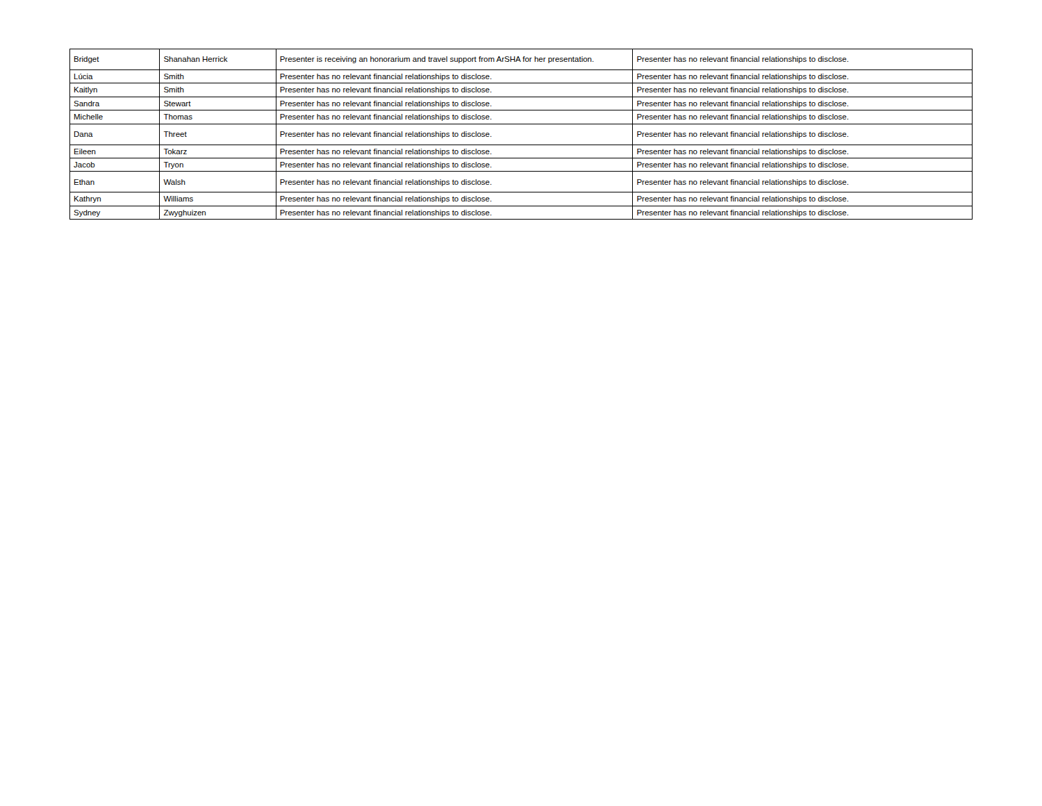| Bridget | Shanahan Herrick | Presenter is receiving an honorarium and travel support from ArSHA for her presentation. | Presenter has no relevant financial relationships to disclose. |
| Lúcia | Smith | Presenter has no relevant financial relationships to disclose. | Presenter has no relevant financial relationships to disclose. |
| Kaitlyn | Smith | Presenter has no relevant financial relationships to disclose. | Presenter has no relevant financial relationships to disclose. |
| Sandra | Stewart | Presenter has no relevant financial relationships to disclose. | Presenter has no relevant financial relationships to disclose. |
| Michelle | Thomas | Presenter has no relevant financial relationships to disclose. | Presenter has no relevant financial relationships to disclose. |
| Dana | Threet | Presenter has no relevant financial relationships to disclose. | Presenter has no relevant financial relationships to disclose. |
| Eileen | Tokarz | Presenter has no relevant financial relationships to disclose. | Presenter has no relevant financial relationships to disclose. |
| Jacob | Tryon | Presenter has no relevant financial relationships to disclose. | Presenter has no relevant financial relationships to disclose. |
| Ethan | Walsh | Presenter has no relevant financial relationships to disclose. | Presenter has no relevant financial relationships to disclose. |
| Kathryn | Williams | Presenter has no relevant financial relationships to disclose. | Presenter has no relevant financial relationships to disclose. |
| Sydney | Zwyghuizen | Presenter has no relevant financial relationships to disclose. | Presenter has no relevant financial relationships to disclose. |